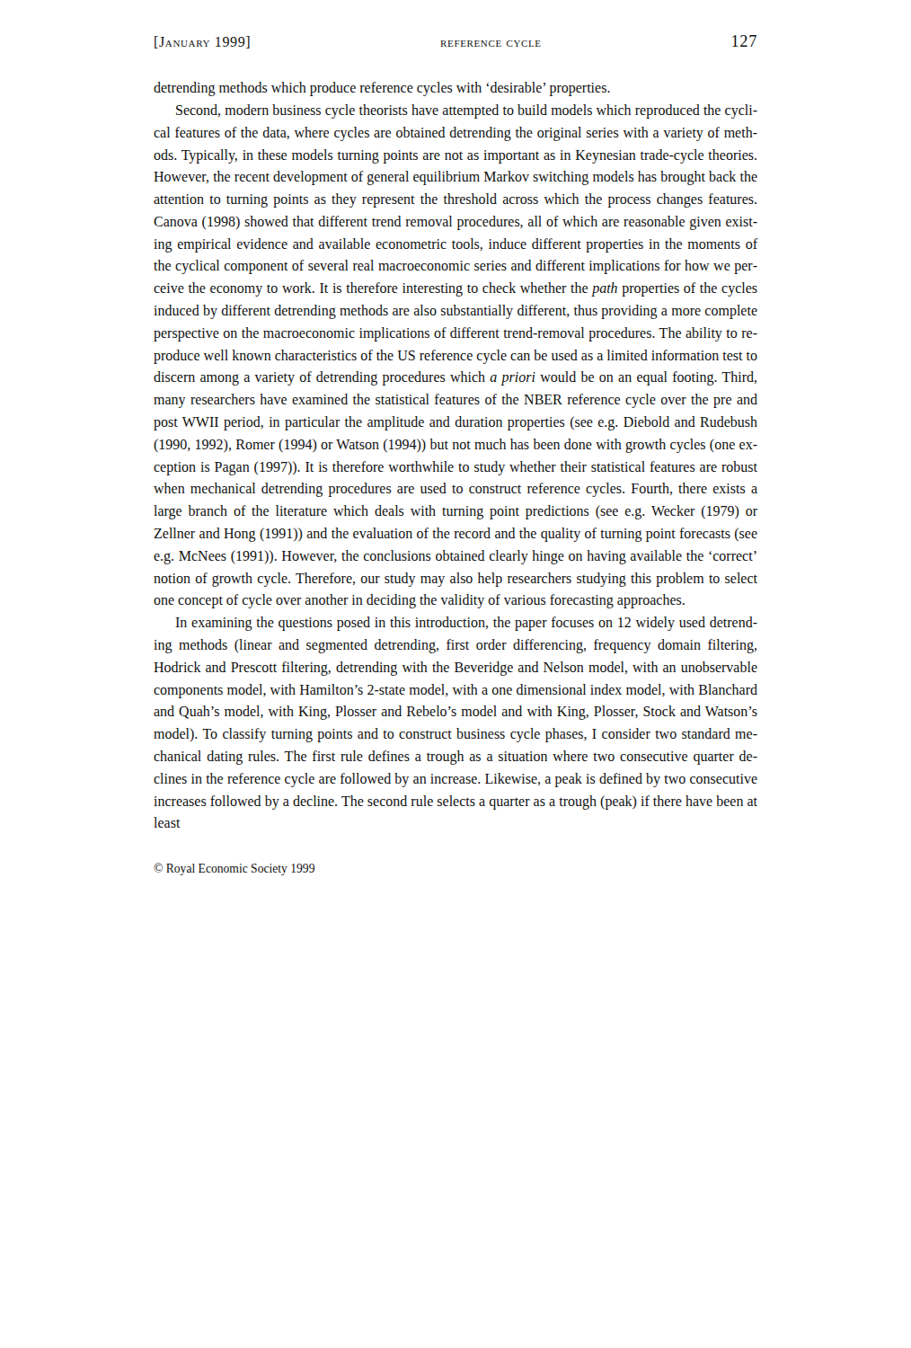[January 1999] reference cycle 127
detrending methods which produce reference cycles with ‘desirable’ properties.
Second, modern business cycle theorists have attempted to build models which reproduced the cyclical features of the data, where cycles are obtained detrending the original series with a variety of methods. Typically, in these models turning points are not as important as in Keynesian trade-cycle theories. However, the recent development of general equilibrium Markov switching models has brought back the attention to turning points as they represent the threshold across which the process changes features. Canova (1998) showed that different trend removal procedures, all of which are reasonable given existing empirical evidence and available econometric tools, induce different properties in the moments of the cyclical component of several real macroeconomic series and different implications for how we perceive the economy to work. It is therefore interesting to check whether the path properties of the cycles induced by different detrending methods are also substantially different, thus providing a more complete perspective on the macroeconomic implications of different trend-removal procedures. The ability to reproduce well known characteristics of the US reference cycle can be used as a limited information test to discern among a variety of detrending procedures which a priori would be on an equal footing. Third, many researchers have examined the statistical features of the NBER reference cycle over the pre and post WWII period, in particular the amplitude and duration properties (see e.g. Diebold and Rudebush (1990, 1992), Romer (1994) or Watson (1994)) but not much has been done with growth cycles (one exception is Pagan (1997)). It is therefore worthwhile to study whether their statistical features are robust when mechanical detrending procedures are used to construct reference cycles. Fourth, there exists a large branch of the literature which deals with turning point predictions (see e.g. Wecker (1979) or Zellner and Hong (1991)) and the evaluation of the record and the quality of turning point forecasts (see e.g. McNees (1991)). However, the conclusions obtained clearly hinge on having available the ‘correct’ notion of growth cycle. Therefore, our study may also help researchers studying this problem to select one concept of cycle over another in deciding the validity of various forecasting approaches.
In examining the questions posed in this introduction, the paper focuses on 12 widely used detrending methods (linear and segmented detrending, first order differencing, frequency domain filtering, Hodrick and Prescott filtering, detrending with the Beveridge and Nelson model, with an unobservable components model, with Hamilton’s 2-state model, with a one dimensional index model, with Blanchard and Quah’s model, with King, Plosser and Rebelo’s model and with King, Plosser, Stock and Watson’s model). To classify turning points and to construct business cycle phases, I consider two standard mechanical dating rules. The first rule defines a trough as a situation where two consecutive quarter declines in the reference cycle are followed by an increase. Likewise, a peak is defined by two consecutive increases followed by a decline. The second rule selects a quarter as a trough (peak) if there have been at least
© Royal Economic Society 1999